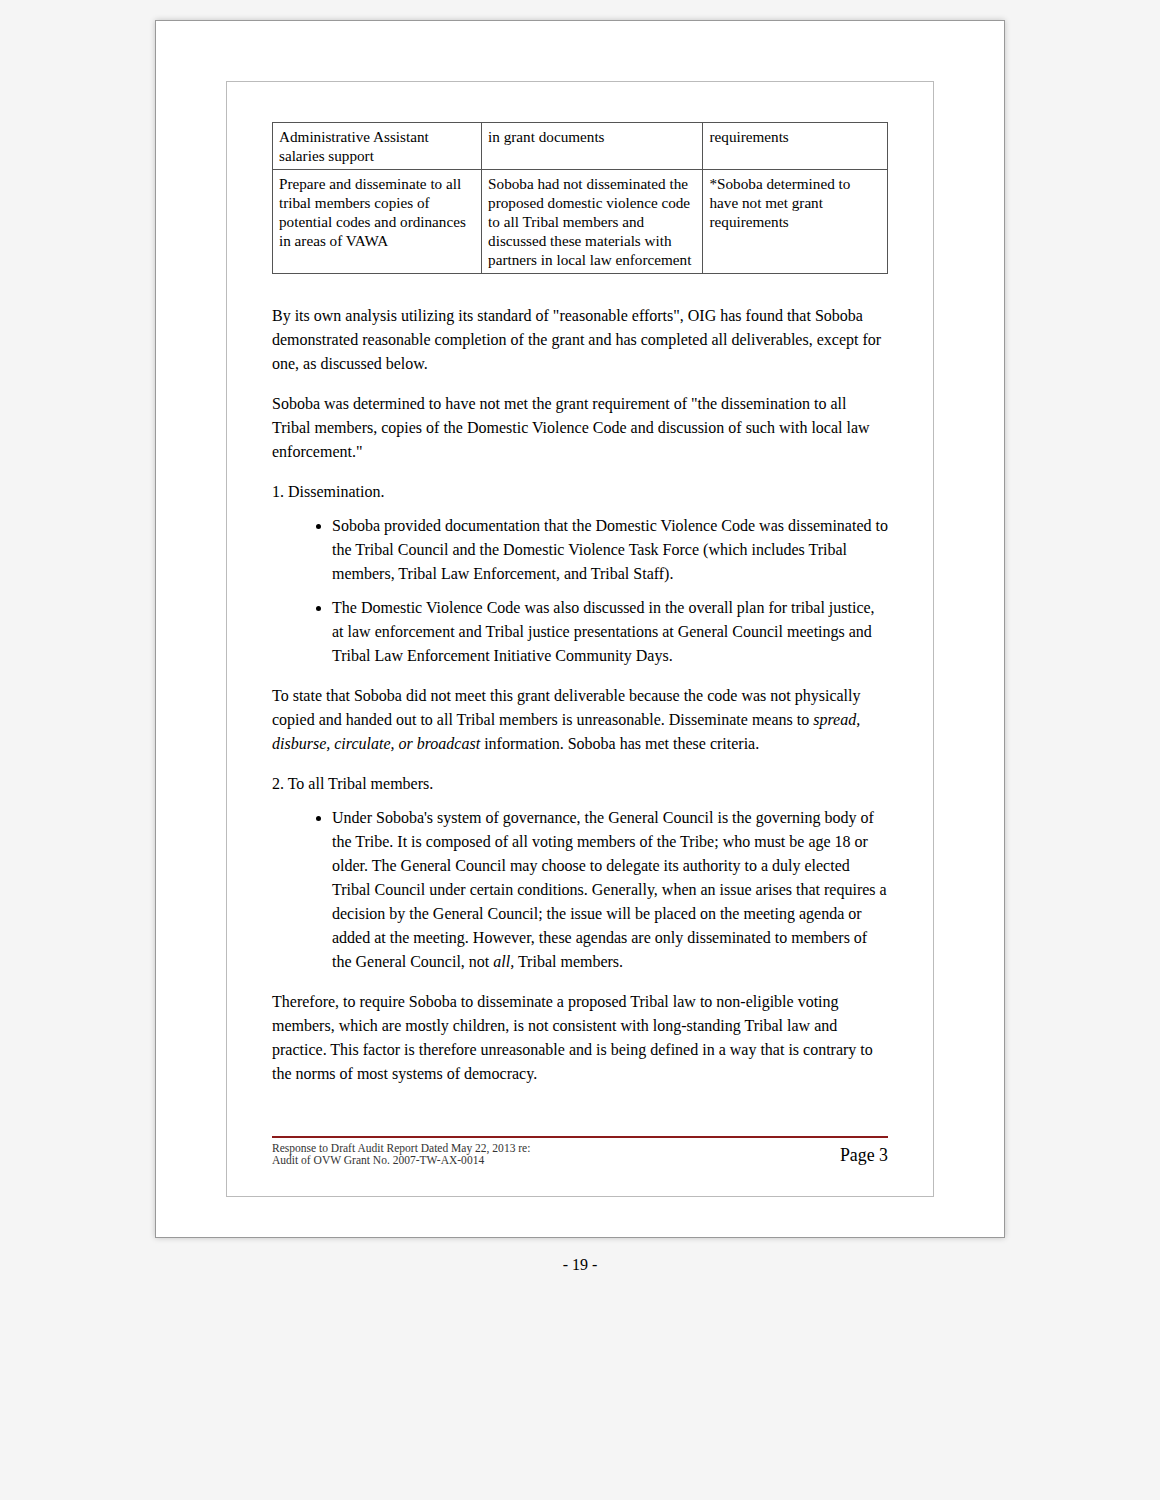| Administrative Assistant salaries support | in grant documents | requirements |
| Prepare and disseminate to all tribal members copies of potential codes and ordinances in areas of VAWA | Soboba had not disseminated the proposed domestic violence code to all Tribal members and discussed these materials with partners in local law enforcement | *Soboba determined to have not met grant requirements |
By its own analysis utilizing its standard of "reasonable efforts", OIG has found that Soboba demonstrated reasonable completion of the grant and has completed all deliverables, except for one, as discussed below.
Soboba was determined to have not met the grant requirement of "the dissemination to all Tribal members, copies of the Domestic Violence Code and discussion of such with local law enforcement."
1. Dissemination.
Soboba provided documentation that the Domestic Violence Code was disseminated to the Tribal Council and the Domestic Violence Task Force (which includes Tribal members, Tribal Law Enforcement, and Tribal Staff).
The Domestic Violence Code was also discussed in the overall plan for tribal justice, at law enforcement and Tribal justice presentations at General Council meetings and Tribal Law Enforcement Initiative Community Days.
To state that Soboba did not meet this grant deliverable because the code was not physically copied and handed out to all Tribal members is unreasonable. Disseminate means to spread, disburse, circulate, or broadcast information. Soboba has met these criteria.
2. To all Tribal members.
Under Soboba's system of governance, the General Council is the governing body of the Tribe. It is composed of all voting members of the Tribe; who must be age 18 or older. The General Council may choose to delegate its authority to a duly elected Tribal Council under certain conditions. Generally, when an issue arises that requires a decision by the General Council; the issue will be placed on the meeting agenda or added at the meeting. However, these agendas are only disseminated to members of the General Council, not all, Tribal members.
Therefore, to require Soboba to disseminate a proposed Tribal law to non-eligible voting members, which are mostly children, is not consistent with long-standing Tribal law and practice. This factor is therefore unreasonable and is being defined in a way that is contrary to the norms of most systems of democracy.
Response to Draft Audit Report Dated May 22, 2013 re: Audit of OVW Grant No. 2007-TW-AX-0014 Page 3
- 19 -